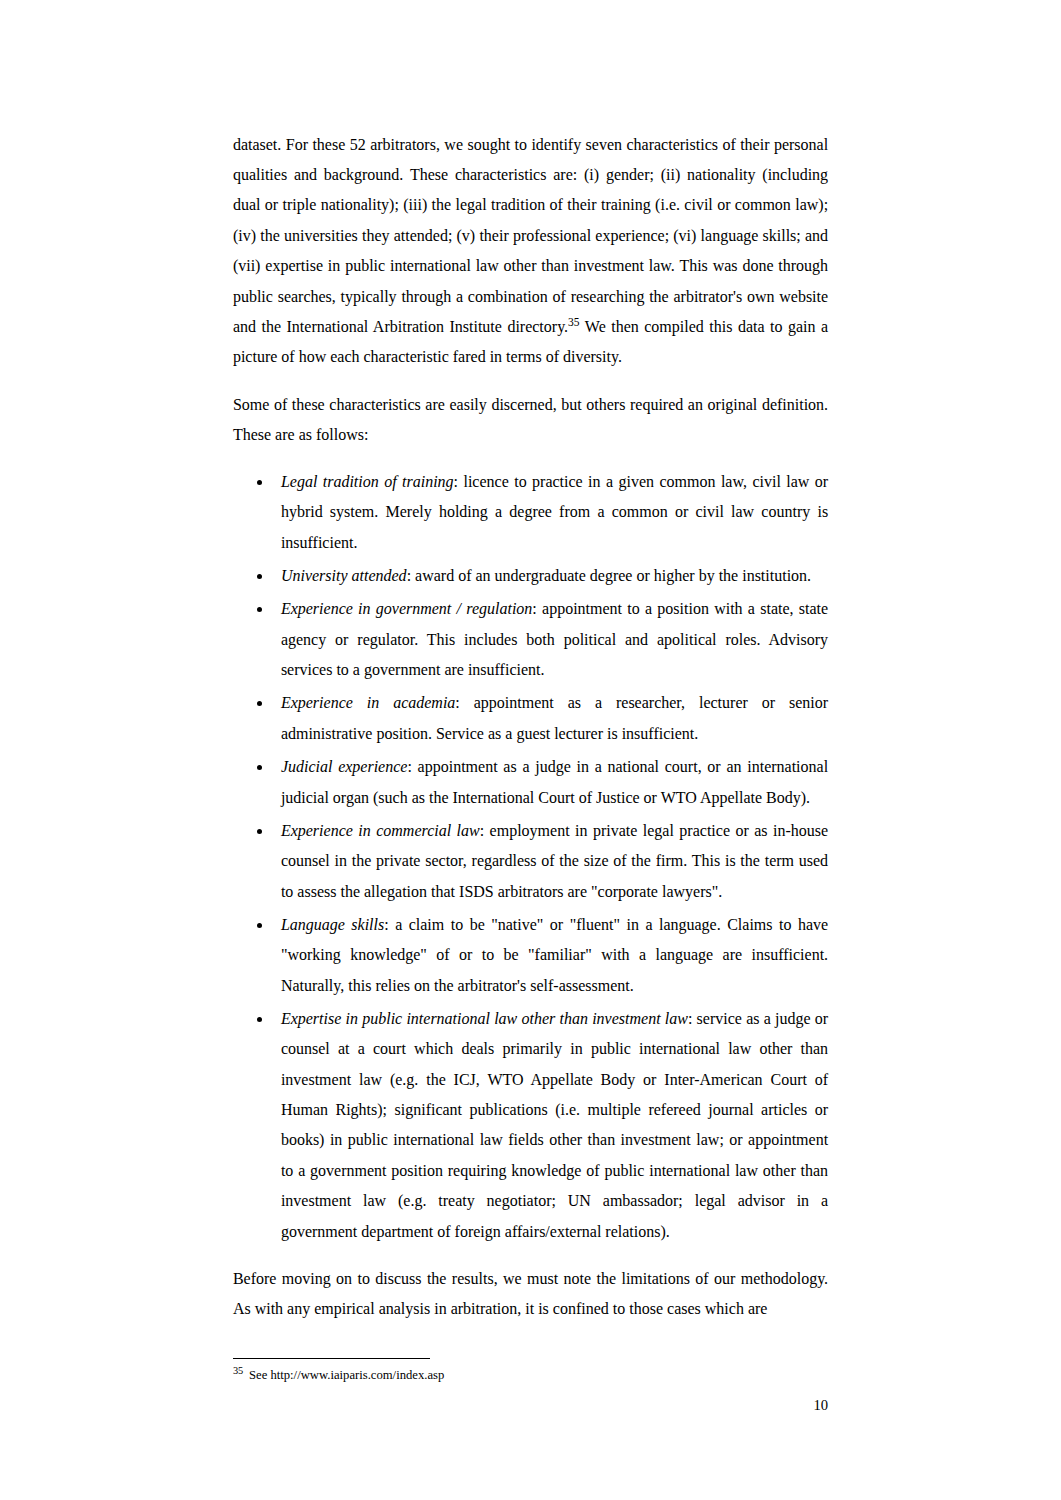dataset. For these 52 arbitrators, we sought to identify seven characteristics of their personal qualities and background. These characteristics are: (i) gender; (ii) nationality (including dual or triple nationality); (iii) the legal tradition of their training (i.e. civil or common law); (iv) the universities they attended; (v) their professional experience; (vi) language skills; and (vii) expertise in public international law other than investment law. This was done through public searches, typically through a combination of researching the arbitrator's own website and the International Arbitration Institute directory.35 We then compiled this data to gain a picture of how each characteristic fared in terms of diversity.
Some of these characteristics are easily discerned, but others required an original definition. These are as follows:
Legal tradition of training: licence to practice in a given common law, civil law or hybrid system. Merely holding a degree from a common or civil law country is insufficient.
University attended: award of an undergraduate degree or higher by the institution.
Experience in government / regulation: appointment to a position with a state, state agency or regulator. This includes both political and apolitical roles. Advisory services to a government are insufficient.
Experience in academia: appointment as a researcher, lecturer or senior administrative position. Service as a guest lecturer is insufficient.
Judicial experience: appointment as a judge in a national court, or an international judicial organ (such as the International Court of Justice or WTO Appellate Body).
Experience in commercial law: employment in private legal practice or as in-house counsel in the private sector, regardless of the size of the firm. This is the term used to assess the allegation that ISDS arbitrators are "corporate lawyers".
Language skills: a claim to be "native" or "fluent" in a language. Claims to have "working knowledge" of or to be "familiar" with a language are insufficient. Naturally, this relies on the arbitrator's self-assessment.
Expertise in public international law other than investment law: service as a judge or counsel at a court which deals primarily in public international law other than investment law (e.g. the ICJ, WTO Appellate Body or Inter-American Court of Human Rights); significant publications (i.e. multiple refereed journal articles or books) in public international law fields other than investment law; or appointment to a government position requiring knowledge of public international law other than investment law (e.g. treaty negotiator; UN ambassador; legal advisor in a government department of foreign affairs/external relations).
Before moving on to discuss the results, we must note the limitations of our methodology. As with any empirical analysis in arbitration, it is confined to those cases which are
35 See http://www.iaiparis.com/index.asp
10